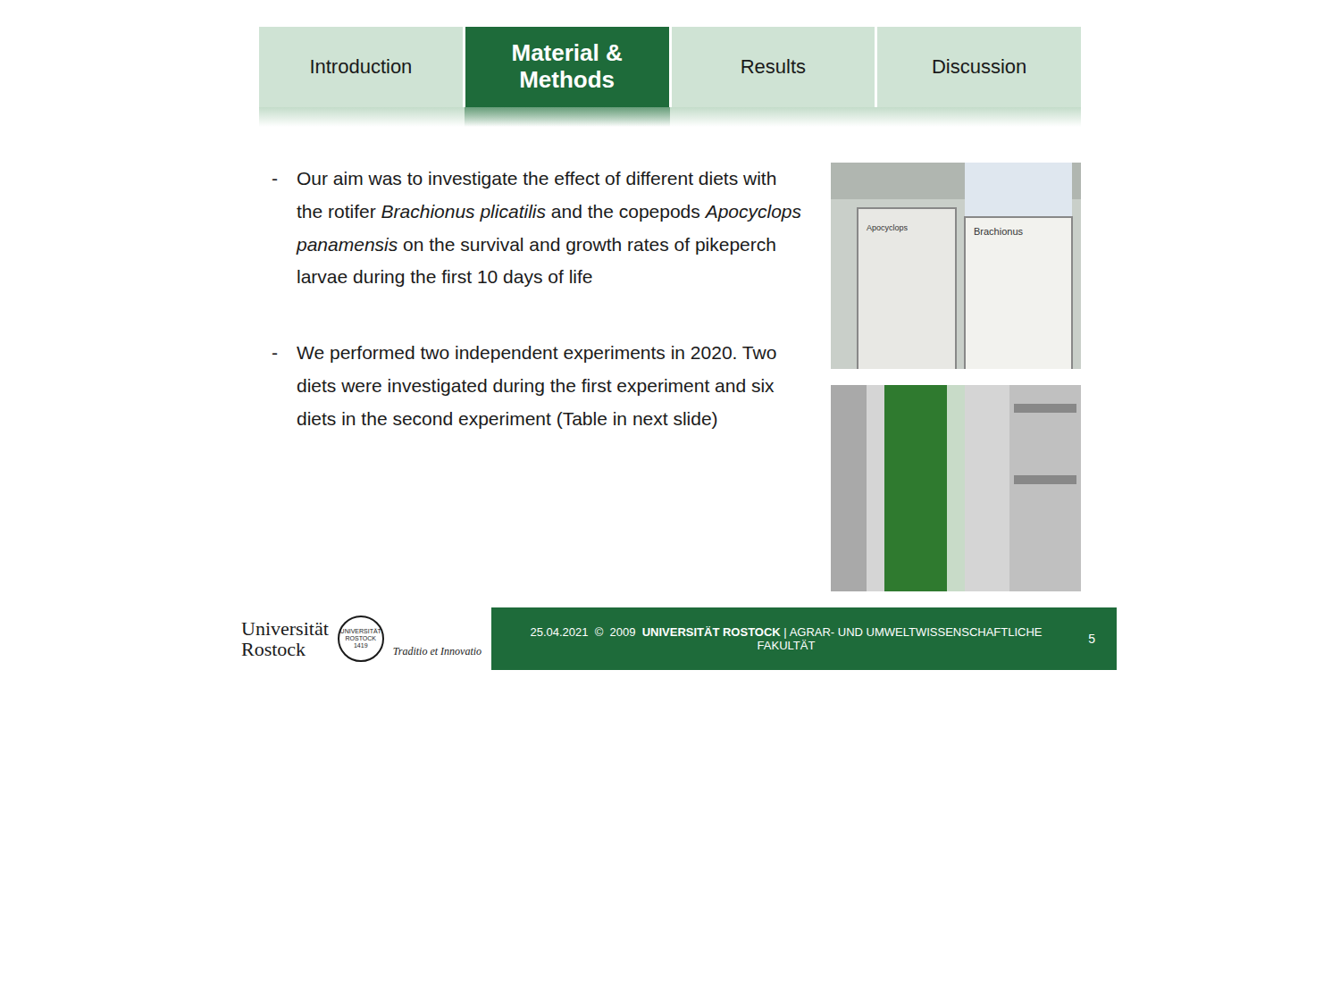Introduction
Material &
Methods
Results
Discussion
Our aim was to investigate the effect of different diets with the rotifer Brachionus plicatilis and the copepods Apocyclops panamensis on the survival and growth rates of pikeperch larvae during the first 10 days of life
We performed two independent experiments in 2020. Two diets were investigated during the first experiment and six diets in the second experiment (Table in next slide)
UniversitätRostock
UNIVERSITÄT
ROSTOCK
1419
Traditio et Innovatio
25.04.2021 © 2009 UNIVERSITÄT ROSTOCK | AGRAR- UND UMWELTWISSENSCHAFTLICHE FAKULTÄT 5